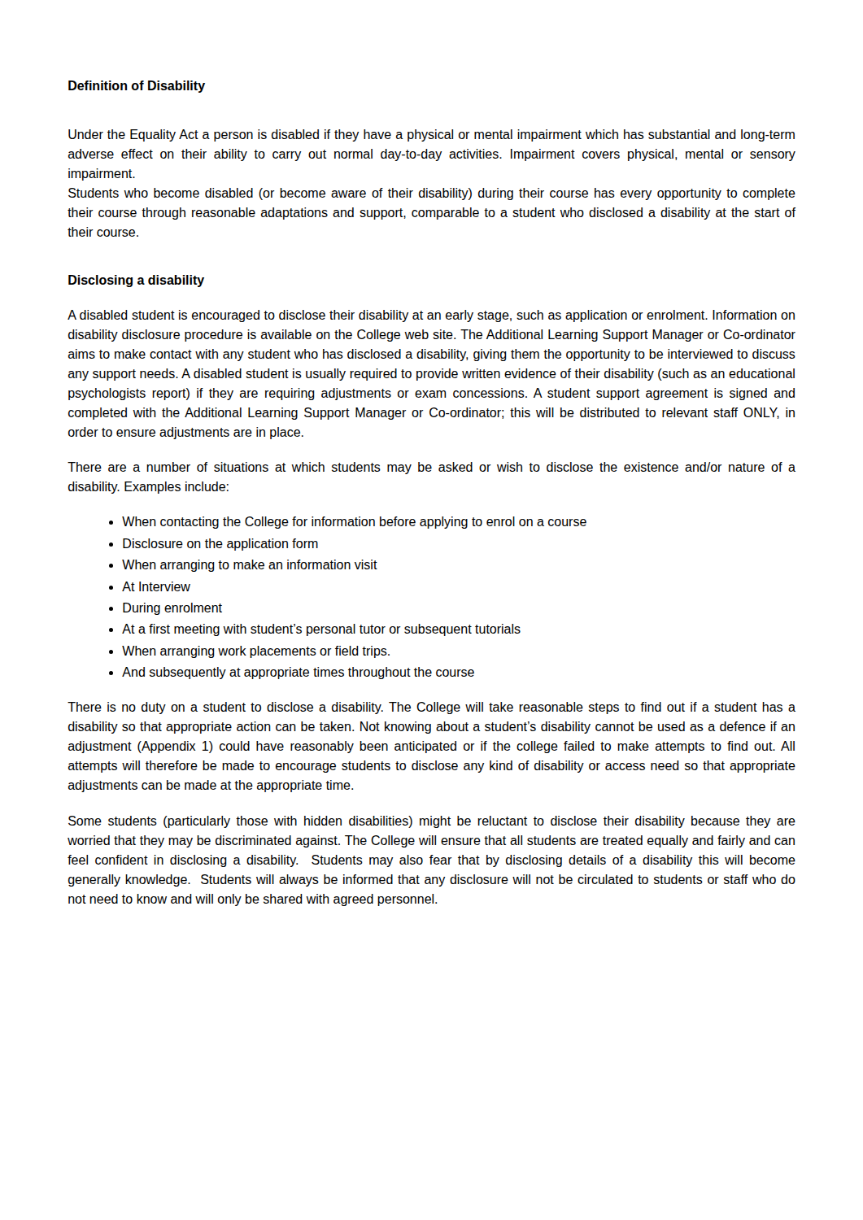Definition of Disability
Under the Equality Act a person is disabled if they have a physical or mental impairment which has substantial and long-term adverse effect on their ability to carry out normal day-to-day activities. Impairment covers physical, mental or sensory impairment.
Students who become disabled (or become aware of their disability) during their course has every opportunity to complete their course through reasonable adaptations and support, comparable to a student who disclosed a disability at the start of their course.
Disclosing a disability
A disabled student is encouraged to disclose their disability at an early stage, such as application or enrolment. Information on disability disclosure procedure is available on the College web site. The Additional Learning Support Manager or Co-ordinator aims to make contact with any student who has disclosed a disability, giving them the opportunity to be interviewed to discuss any support needs. A disabled student is usually required to provide written evidence of their disability (such as an educational psychologists report) if they are requiring adjustments or exam concessions. A student support agreement is signed and completed with the Additional Learning Support Manager or Co-ordinator; this will be distributed to relevant staff ONLY, in order to ensure adjustments are in place.
There are a number of situations at which students may be asked or wish to disclose the existence and/or nature of a disability. Examples include:
When contacting the College for information before applying to enrol on a course
Disclosure on the application form
When arranging to make an information visit
At Interview
During enrolment
At a first meeting with student’s personal tutor or subsequent tutorials
When arranging work placements or field trips.
And subsequently at appropriate times throughout the course
There is no duty on a student to disclose a disability. The College will take reasonable steps to find out if a student has a disability so that appropriate action can be taken. Not knowing about a student’s disability cannot be used as a defence if an adjustment (Appendix 1) could have reasonably been anticipated or if the college failed to make attempts to find out. All attempts will therefore be made to encourage students to disclose any kind of disability or access need so that appropriate adjustments can be made at the appropriate time.
Some students (particularly those with hidden disabilities) might be reluctant to disclose their disability because they are worried that they may be discriminated against. The College will ensure that all students are treated equally and fairly and can feel confident in disclosing a disability. Students may also fear that by disclosing details of a disability this will become generally knowledge. Students will always be informed that any disclosure will not be circulated to students or staff who do not need to know and will only be shared with agreed personnel.